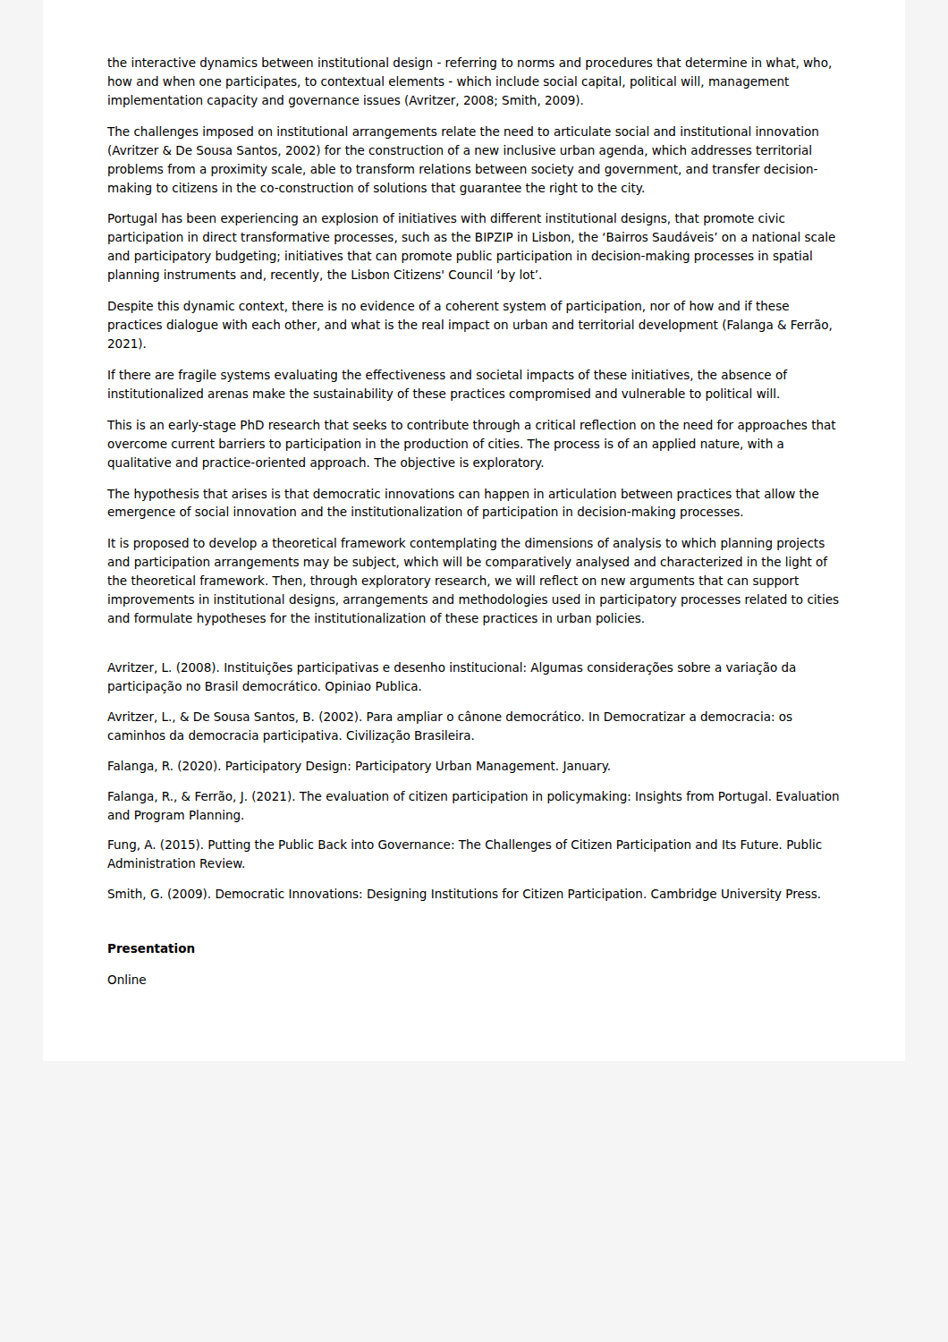the interactive dynamics between institutional design - referring to norms and procedures that determine in what, who, how and when one participates, to contextual elements - which include social capital, political will, management implementation capacity and governance issues (Avritzer, 2008; Smith, 2009).
The challenges imposed on institutional arrangements relate the need to articulate social and institutional innovation (Avritzer & De Sousa Santos, 2002) for the construction of a new inclusive urban agenda, which addresses territorial problems from a proximity scale, able to transform relations between society and government, and transfer decision-making to citizens in the co-construction of solutions that guarantee the right to the city.
Portugal has been experiencing an explosion of initiatives with different institutional designs, that promote civic participation in direct transformative processes, such as the BIPZIP in Lisbon, the ‘Bairros Saudáveis’ on a national scale and participatory budgeting; initiatives that can promote public participation in decision-making processes in spatial planning instruments and, recently, the Lisbon Citizens' Council ‘by lot’.
Despite this dynamic context, there is no evidence of a coherent system of participation, nor of how and if these practices dialogue with each other, and what is the real impact on urban and territorial development (Falanga & Ferrão, 2021).
If there are fragile systems evaluating the effectiveness and societal impacts of these initiatives, the absence of institutionalized arenas make the sustainability of these practices compromised and vulnerable to political will.
This is an early-stage PhD research that seeks to contribute through a critical reflection on the need for approaches that overcome current barriers to participation in the production of cities. The process is of an applied nature, with a qualitative and practice-oriented approach. The objective is exploratory.
The hypothesis that arises is that democratic innovations can happen in articulation between practices that allow the emergence of social innovation and the institutionalization of participation in decision-making processes.
It is proposed to develop a theoretical framework contemplating the dimensions of analysis to which planning projects and participation arrangements may be subject, which will be comparatively analysed and characterized in the light of the theoretical framework. Then, through exploratory research, we will reflect on new arguments that can support improvements in institutional designs, arrangements and methodologies used in participatory processes related to cities and formulate hypotheses for the institutionalization of these practices in urban policies.
Avritzer, L. (2008). Instituições participativas e desenho institucional: Algumas considerações sobre a variação da participação no Brasil democrático. Opiniao Publica.
Avritzer, L., & De Sousa Santos, B. (2002). Para ampliar o cânone democrático. In Democratizar a democracia: os caminhos da democracia participativa. Civilização Brasileira.
Falanga, R. (2020). Participatory Design: Participatory Urban Management. January.
Falanga, R., & Ferrão, J. (2021). The evaluation of citizen participation in policymaking: Insights from Portugal. Evaluation and Program Planning.
Fung, A. (2015). Putting the Public Back into Governance: The Challenges of Citizen Participation and Its Future. Public Administration Review.
Smith, G. (2009). Democratic Innovations: Designing Institutions for Citizen Participation. Cambridge University Press.
Presentation
Online